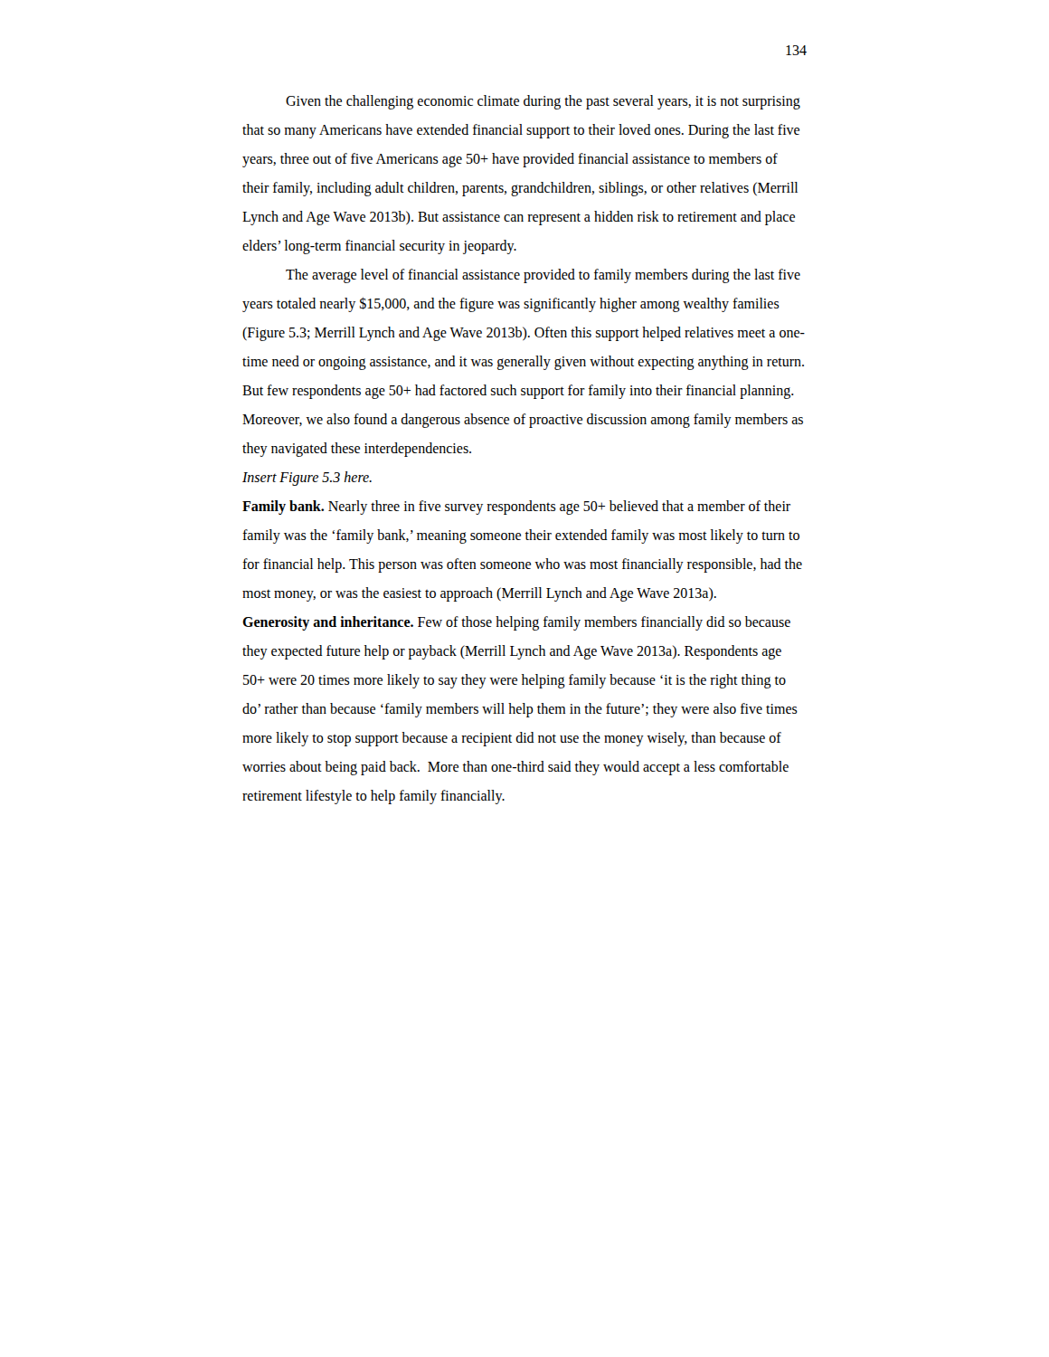134
Given the challenging economic climate during the past several years, it is not surprising that so many Americans have extended financial support to their loved ones. During the last five years, three out of five Americans age 50+ have provided financial assistance to members of their family, including adult children, parents, grandchildren, siblings, or other relatives (Merrill Lynch and Age Wave 2013b). But assistance can represent a hidden risk to retirement and place elders’ long-term financial security in jeopardy.
The average level of financial assistance provided to family members during the last five years totaled nearly $15,000, and the figure was significantly higher among wealthy families (Figure 5.3; Merrill Lynch and Age Wave 2013b). Often this support helped relatives meet a one-time need or ongoing assistance, and it was generally given without expecting anything in return. But few respondents age 50+ had factored such support for family into their financial planning. Moreover, we also found a dangerous absence of proactive discussion among family members as they navigated these interdependencies.
Insert Figure 5.3 here.
Family bank. Nearly three in five survey respondents age 50+ believed that a member of their family was the ‘family bank,’ meaning someone their extended family was most likely to turn to for financial help. This person was often someone who was most financially responsible, had the most money, or was the easiest to approach (Merrill Lynch and Age Wave 2013a).
Generosity and inheritance. Few of those helping family members financially did so because they expected future help or payback (Merrill Lynch and Age Wave 2013a). Respondents age 50+ were 20 times more likely to say they were helping family because ‘it is the right thing to do’ rather than because ‘family members will help them in the future’; they were also five times more likely to stop support because a recipient did not use the money wisely, than because of worries about being paid back. More than one-third said they would accept a less comfortable retirement lifestyle to help family financially.